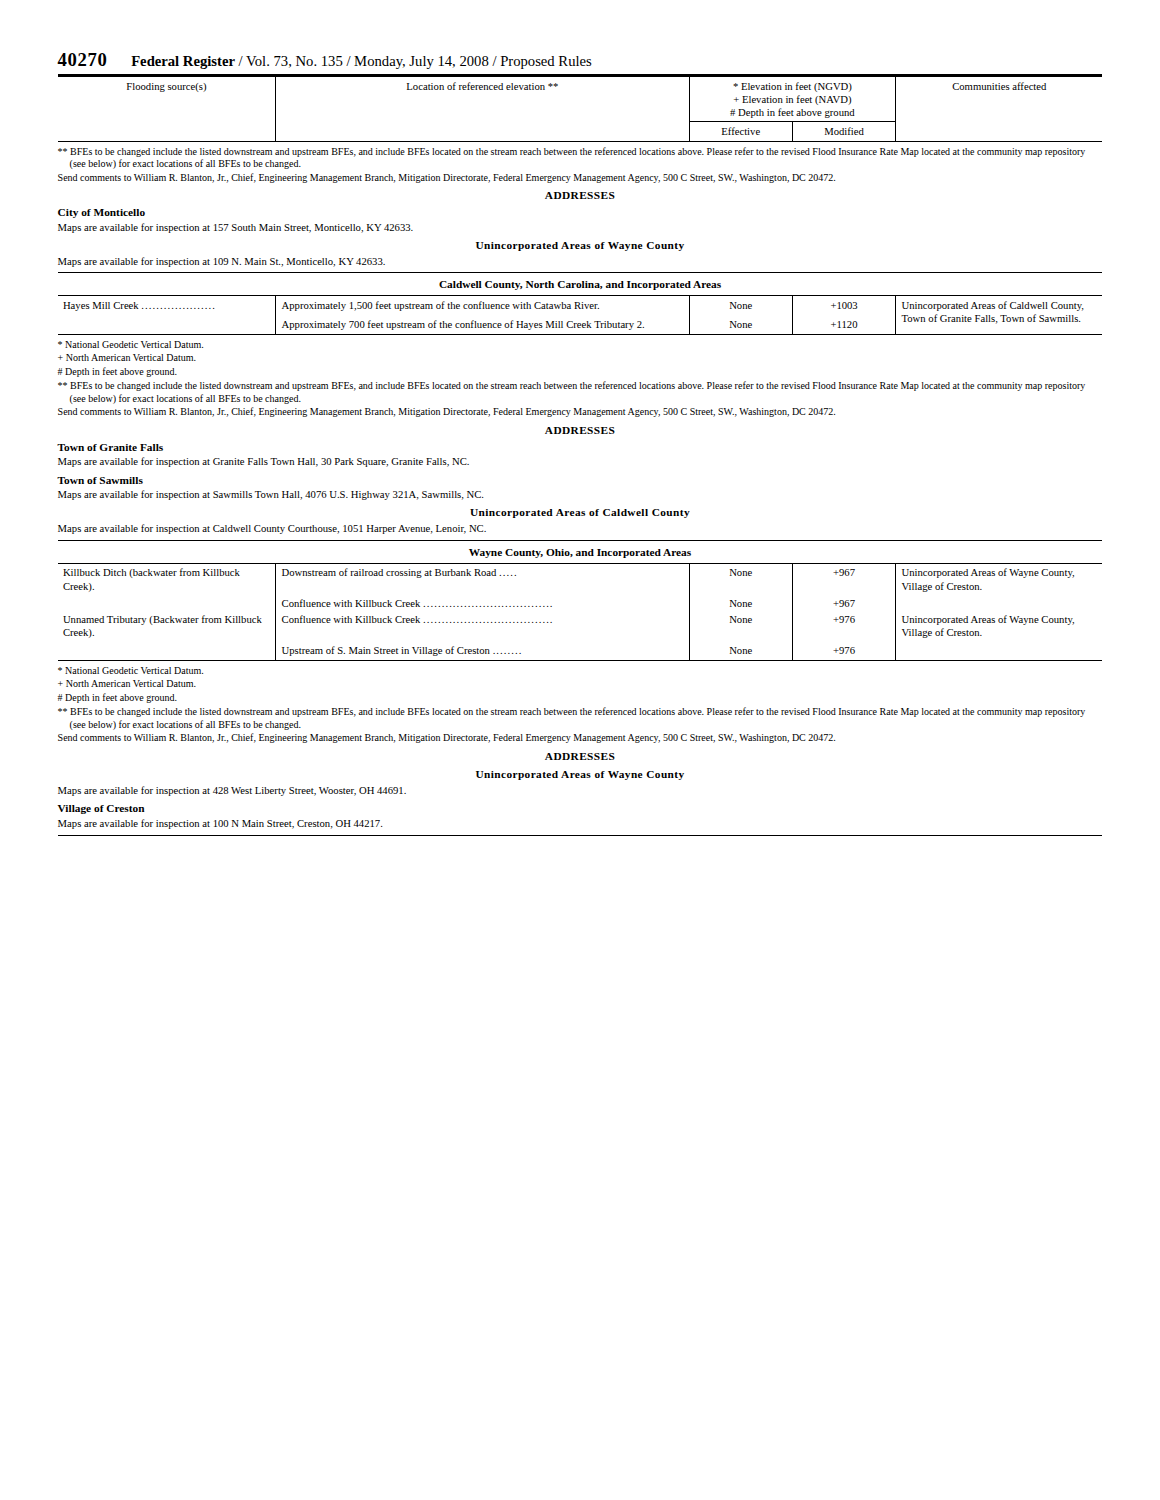40270 Federal Register / Vol. 73, No. 135 / Monday, July 14, 2008 / Proposed Rules
| Flooding source(s) | Location of referenced elevation ** | * Elevation in feet (NGVD) + Elevation in feet (NAVD) # Depth in feet above ground | Communities affected |
| --- | --- | --- | --- |
| Effective | Modified |
** BFEs to be changed include the listed downstream and upstream BFEs, and include BFEs located on the stream reach between the referenced locations above. Please refer to the revised Flood Insurance Rate Map located at the community map repository (see below) for exact locations of all BFEs to be changed.
Send comments to William R. Blanton, Jr., Chief, Engineering Management Branch, Mitigation Directorate, Federal Emergency Management Agency, 500 C Street, SW., Washington, DC 20472.
ADDRESSES
City of Monticello
Maps are available for inspection at 157 South Main Street, Monticello, KY 42633.
Unincorporated Areas of Wayne County
Maps are available for inspection at 109 N. Main St., Monticello, KY 42633.
| Caldwell County, North Carolina, and Incorporated Areas |
| Hayes Mill Creek .................... | Approximately 1,500 feet upstream of the confluence with Catawba River. | None | +1003 | Unincorporated Areas of Caldwell County, Town of Granite Falls, Town of Sawmills. |
| | Approximately 700 feet upstream of the confluence of Hayes Mill Creek Tributary 2. | None | +1120 |
* National Geodetic Vertical Datum.
+ North American Vertical Datum.
# Depth in feet above ground.
** BFEs to be changed include the listed downstream and upstream BFEs, and include BFEs located on the stream reach between the referenced locations above. Please refer to the revised Flood Insurance Rate Map located at the community map repository (see below) for exact locations of all BFEs to be changed.
Send comments to William R. Blanton, Jr., Chief, Engineering Management Branch, Mitigation Directorate, Federal Emergency Management Agency, 500 C Street, SW., Washington, DC 20472.
ADDRESSES
Town of Granite Falls
Maps are available for inspection at Granite Falls Town Hall, 30 Park Square, Granite Falls, NC.
Town of Sawmills
Maps are available for inspection at Sawmills Town Hall, 4076 U.S. Highway 321A, Sawmills, NC.
Unincorporated Areas of Caldwell County
Maps are available for inspection at Caldwell County Courthouse, 1051 Harper Avenue, Lenoir, NC.
| Wayne County, Ohio, and Incorporated Areas |
| Killbuck Ditch (backwater from Killbuck Creek). | Downstream of railroad crossing at Burbank Road ..... | None | +967 | Unincorporated Areas of Wayne County, Village of Creston. |
| | Confluence with Killbuck Creek ................................... | None | +967 | |
| Unnamed Tributary (Backwater from Killbuck Creek). | Confluence with Killbuck Creek ................................... | None | +976 | Unincorporated Areas of Wayne County, Village of Creston. |
| | Upstream of S. Main Street in Village of Creston ........ | None | +976 | |
* National Geodetic Vertical Datum.
+ North American Vertical Datum.
# Depth in feet above ground.
** BFEs to be changed include the listed downstream and upstream BFEs, and include BFEs located on the stream reach between the referenced locations above. Please refer to the revised Flood Insurance Rate Map located at the community map repository (see below) for exact locations of all BFEs to be changed.
Send comments to William R. Blanton, Jr., Chief, Engineering Management Branch, Mitigation Directorate, Federal Emergency Management Agency, 500 C Street, SW., Washington, DC 20472.
ADDRESSES
Unincorporated Areas of Wayne County
Maps are available for inspection at 428 West Liberty Street, Wooster, OH 44691.
Village of Creston
Maps are available for inspection at 100 N Main Street, Creston, OH 44217.